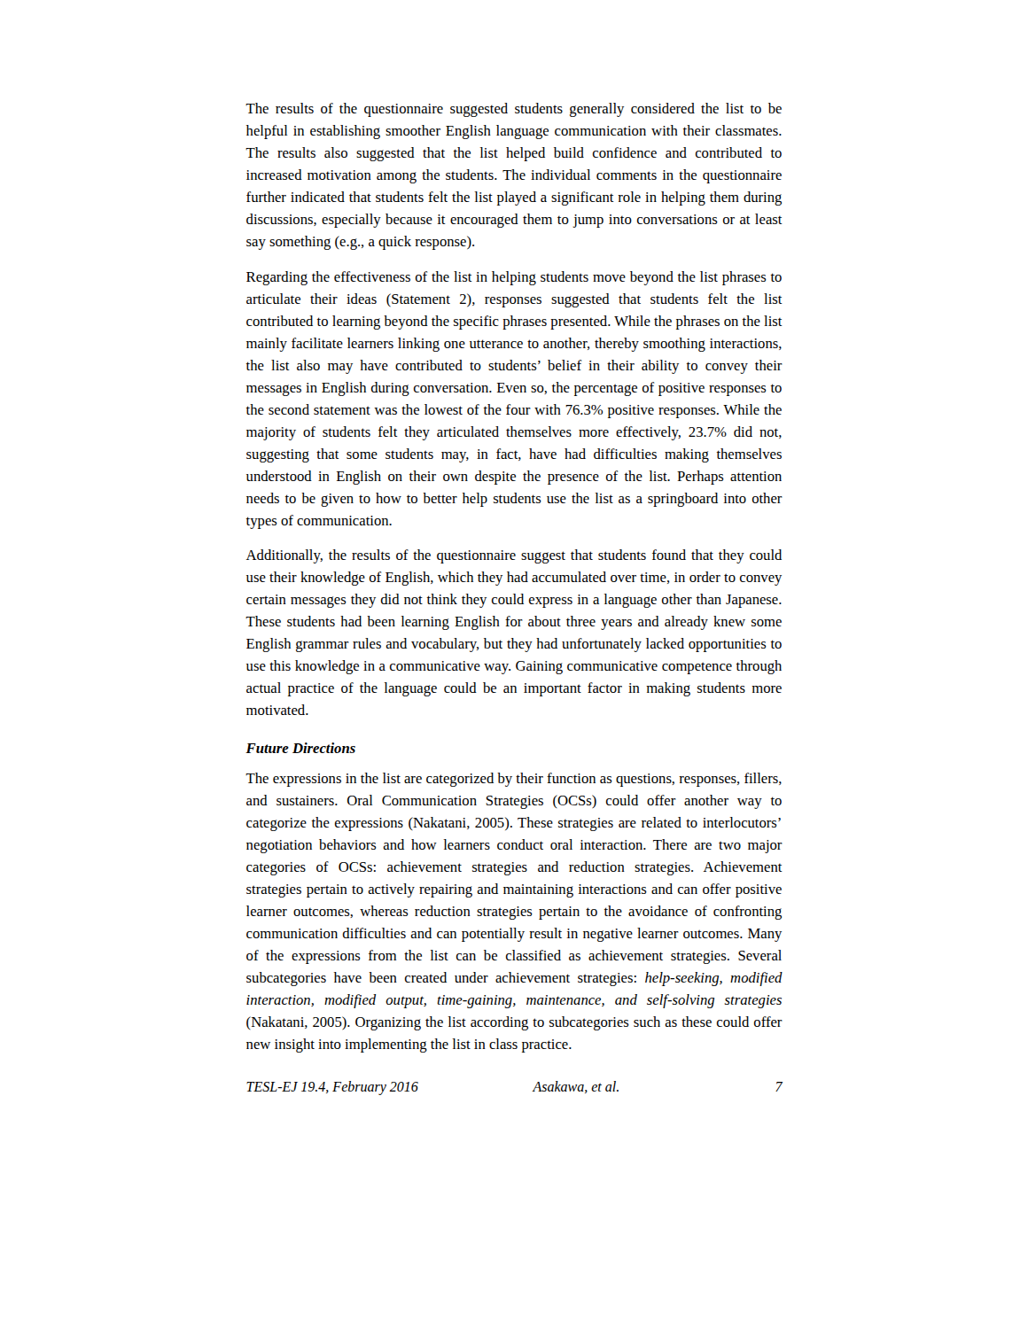The results of the questionnaire suggested students generally considered the list to be helpful in establishing smoother English language communication with their classmates. The results also suggested that the list helped build confidence and contributed to increased motivation among the students. The individual comments in the questionnaire further indicated that students felt the list played a significant role in helping them during discussions, especially because it encouraged them to jump into conversations or at least say something (e.g., a quick response).
Regarding the effectiveness of the list in helping students move beyond the list phrases to articulate their ideas (Statement 2), responses suggested that students felt the list contributed to learning beyond the specific phrases presented. While the phrases on the list mainly facilitate learners linking one utterance to another, thereby smoothing interactions, the list also may have contributed to students’ belief in their ability to convey their messages in English during conversation. Even so, the percentage of positive responses to the second statement was the lowest of the four with 76.3% positive responses. While the majority of students felt they articulated themselves more effectively, 23.7% did not, suggesting that some students may, in fact, have had difficulties making themselves understood in English on their own despite the presence of the list. Perhaps attention needs to be given to how to better help students use the list as a springboard into other types of communication.
Additionally, the results of the questionnaire suggest that students found that they could use their knowledge of English, which they had accumulated over time, in order to convey certain messages they did not think they could express in a language other than Japanese. These students had been learning English for about three years and already knew some English grammar rules and vocabulary, but they had unfortunately lacked opportunities to use this knowledge in a communicative way. Gaining communicative competence through actual practice of the language could be an important factor in making students more motivated.
Future Directions
The expressions in the list are categorized by their function as questions, responses, fillers, and sustainers. Oral Communication Strategies (OCSs) could offer another way to categorize the expressions (Nakatani, 2005). These strategies are related to interlocutors’ negotiation behaviors and how learners conduct oral interaction. There are two major categories of OCSs: achievement strategies and reduction strategies. Achievement strategies pertain to actively repairing and maintaining interactions and can offer positive learner outcomes, whereas reduction strategies pertain to the avoidance of confronting communication difficulties and can potentially result in negative learner outcomes. Many of the expressions from the list can be classified as achievement strategies. Several subcategories have been created under achievement strategies: help-seeking, modified interaction, modified output, time-gaining, maintenance, and self-solving strategies (Nakatani, 2005). Organizing the list according to subcategories such as these could offer new insight into implementing the list in class practice.
TESL-EJ 19.4, February 2016 Asakawa, et al. 7